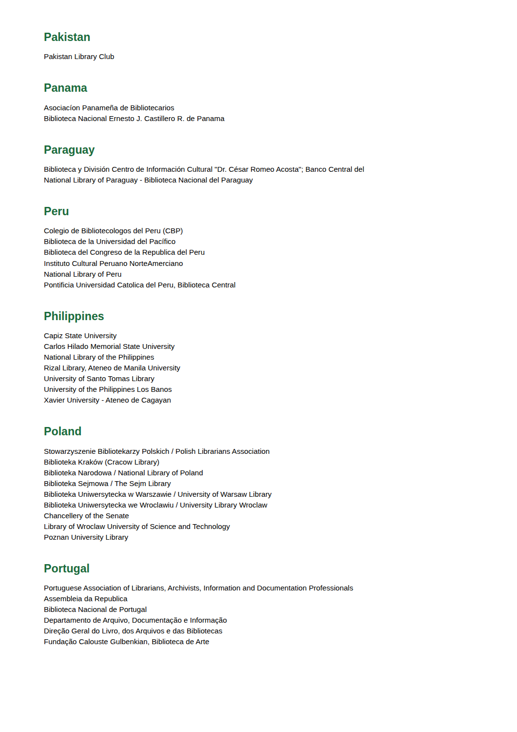Pakistan
Pakistan Library Club
Panama
Asociacíon Panameña de Bibliotecarios
Biblioteca Nacional Ernesto J. Castillero R. de Panama
Paraguay
Biblioteca y División Centro de Información Cultural "Dr. César Romeo Acosta"; Banco Central del
National Library of Paraguay - Biblioteca Nacional del Paraguay
Peru
Colegio de Bibliotecologos del Peru (CBP)
Biblioteca de la Universidad del Pacífico
Biblioteca del Congreso de la Republica del Peru
Instituto Cultural Peruano NorteAmerciano
National Library of Peru
Pontificia Universidad Catolica del Peru, Biblioteca Central
Philippines
Capiz State University
Carlos Hilado Memorial State University
National Library of the Philippines
Rizal Library, Ateneo de Manila University
University of Santo Tomas Library
University of the Philippines Los Banos
Xavier University - Ateneo de Cagayan
Poland
Stowarzyszenie Bibliotekarzy Polskich / Polish Librarians Association
Biblioteka Kraków (Cracow Library)
Biblioteka Narodowa / National Library of Poland
Biblioteka Sejmowa / The Sejm Library
Biblioteka Uniwersytecka w Warszawie / University of Warsaw Library
Biblioteka Uniwersytecka we Wroclawiu / University Library Wroclaw
Chancellery of the Senate
Library of Wroclaw University of Science and Technology
Poznan University Library
Portugal
Portuguese Association of Librarians, Archivists, Information and Documentation Professionals
Assembleia da Republica
Biblioteca Nacional de Portugal
Departamento de Arquivo, Documentação e Informação
Direção Geral do Livro, dos Arquivos e das Bibliotecas
Fundação Calouste Gulbenkian, Biblioteca de Arte